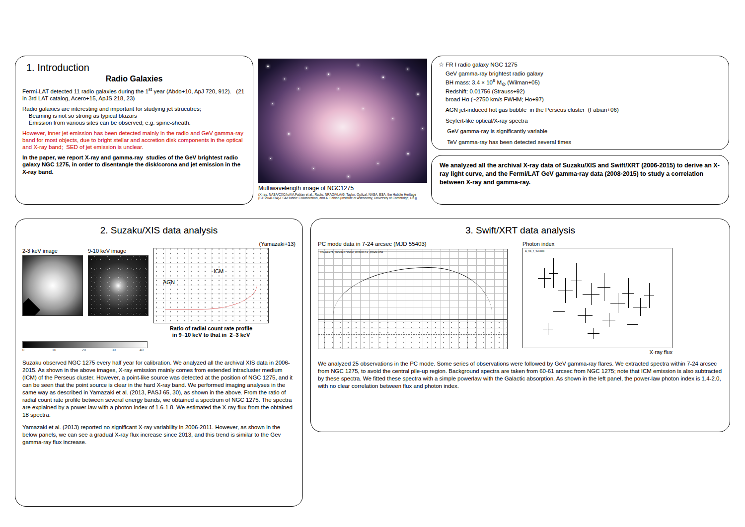1. Introduction
Radio Galaxies
Fermi-LAT detected 11 radio galaxies during the 1st year (Abdo+10, ApJ 720, 912). (21 in 3rd LAT catalog, Acero+15, ApJS 218, 23)
Radio galaxies are interesting and important for studying jet strucutres;
Beaming is not so strong as typical blazars
Emission from various sites can be observed; e.g. spine-sheath.
However, inner jet emission has been detected mainly in the radio and GeV gamma-ray band for most objects, due to bright stellar and accretion disk components in the optical and X-ray band; SED of jet emission is unclear.
In the paper, we report X-ray and gamma-ray studies of the GeV brightest radio galaxy NGC 1275, in order to disentangle the disk/corona and jet emission in the X-ray band.
Multiwavelength image of NGC1275
(X-ray: NASA/CXC/IoA/A.Fabian et al.; Radio: NRAO/VLA/G. Taylor; Optical: NASA, ESA, the Hubble Heritage
(STScI/AURA)-ESA/Hubble Collaboration, and A. Fabian (Institute of Astronomy, University of Cambridge, UK))
☆ FR I radio galaxy NGC 1275
GeV gamma-ray brightest radio galaxy
BH mass: 3.4 × 108 M⊙ (Wilman+05)
Redshift: 0.01756 (Strauss+92)
broad Hα (~2750 km/s FWHM; Ho+97)
AGN jet-induced hot gas bubble in the Perseus cluster (Fabian+06)
Seyfert-like optical/X-ray spectra
GeV gamma-ray is significantly variable
TeV gamma-ray has been detected several times
We analyzed all the archival X-ray data of Suzaku/XIS and Swift/XRT (2006-2015) to derive an X-ray light curve, and the Fermi/LAT GeV gamma-ray data (2008-2015) to study a correlation between X-ray and gamma-ray.
2. Suzaku/XIS data analysis
(Yamazaki+13)
2-3 keV image
9-10 keV image
AGN
ICM
Ratio of radial count rate profile
in 9–10 keV to that in 2–3 keV
0 10 20 30 40
Suzaku observed NGC 1275 every half year for calibration. We analyzed all the archival XIS data in 2006-2015. As shown in the above images, X-ray emission mainly comes from extended intracluster medium (ICM) of the Perseus cluster. However, a point-like source was detected at the position of NGC 1275, and it can be seen that the point source is clear in the hard X-ray band. We performed imaging analyses in the same way as described in Yamazaki et al. (2013, PASJ 65, 30), as shown in the above. From the ratio of radial count rate profile between several energy bands, we obtained a spectrum of NGC 1275. The spectra are explained by a power-law with a photon index of 1.6-1.8. We estimated the X-ray flux from the obtained 18 spectra.
Yamazaki et al. (2013) reported no significant X-ray variability in 2006-2011. However, as shown in the below panels, we can see a gradual X-ray flux increase since 2013, and this trend is similar to the Gev gamma-ray flux increase.
3. Swift/XRT data analysis
PC mode data in 7-24 arcsec (MJD 55403)
NGC1275_00031770003_circle0.41_grp20.pha
Photon index
a_vs_f_43.xdp
X-ray flux
We analyzed 25 observations in the PC mode. Some series of observations were followed by GeV gamma-ray flares. We extracted spectra within 7-24 arcsec from NGC 1275, to avoid the central pile-up region. Background spectra are taken from 60-61 arcsec from NGC 1275; note that ICM emission is also subtracted by these spectra. We fitted these spectra with a simple powerlaw with the Galactic absorption. As shown in the left panel, the power-law photon index is 1.4-2.0, with no clear correlation between flux and photon index.